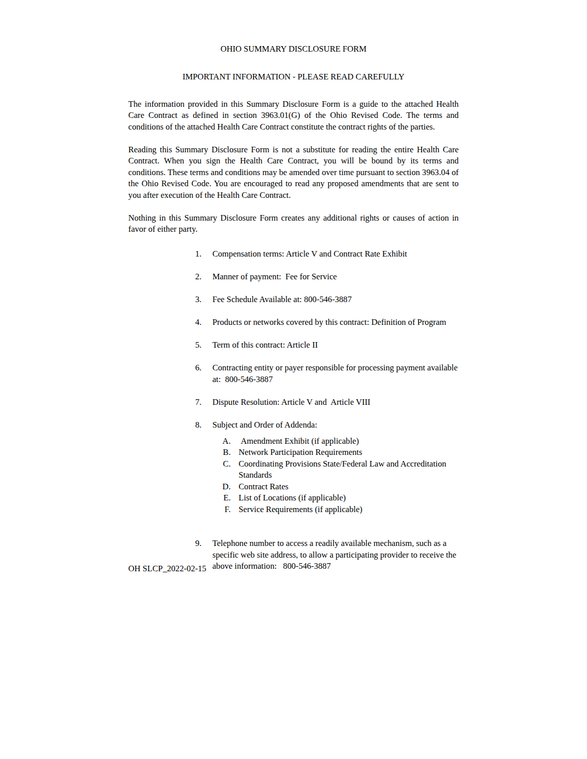OHIO SUMMARY DISCLOSURE FORM
IMPORTANT INFORMATION - PLEASE READ CAREFULLY
The information provided in this Summary Disclosure Form is a guide to the attached Health Care Contract as defined in section 3963.01(G) of the Ohio Revised Code. The terms and conditions of the attached Health Care Contract constitute the contract rights of the parties.
Reading this Summary Disclosure Form is not a substitute for reading the entire Health Care Contract. When you sign the Health Care Contract, you will be bound by its terms and conditions. These terms and conditions may be amended over time pursuant to section 3963.04 of the Ohio Revised Code. You are encouraged to read any proposed amendments that are sent to you after execution of the Health Care Contract.
Nothing in this Summary Disclosure Form creates any additional rights or causes of action in favor of either party.
Compensation terms: Article V and Contract Rate Exhibit
Manner of payment: Fee for Service
Fee Schedule Available at: 800-546-3887
Products or networks covered by this contract: Definition of Program
Term of this contract: Article II
Contracting entity or payer responsible for processing payment available at: 800-546-3887
Dispute Resolution: Article V and Article VIII
Subject and Order of Addenda:
Amendment Exhibit (if applicable)
Network Participation Requirements
Coordinating Provisions State/Federal Law and Accreditation Standards
Contract Rates
List of Locations (if applicable)
Service Requirements (if applicable)
Telephone number to access a readily available mechanism, such as a specific web site address, to allow a participating provider to receive the above information: 800-546-3887
OH SLCP_2022-02-15